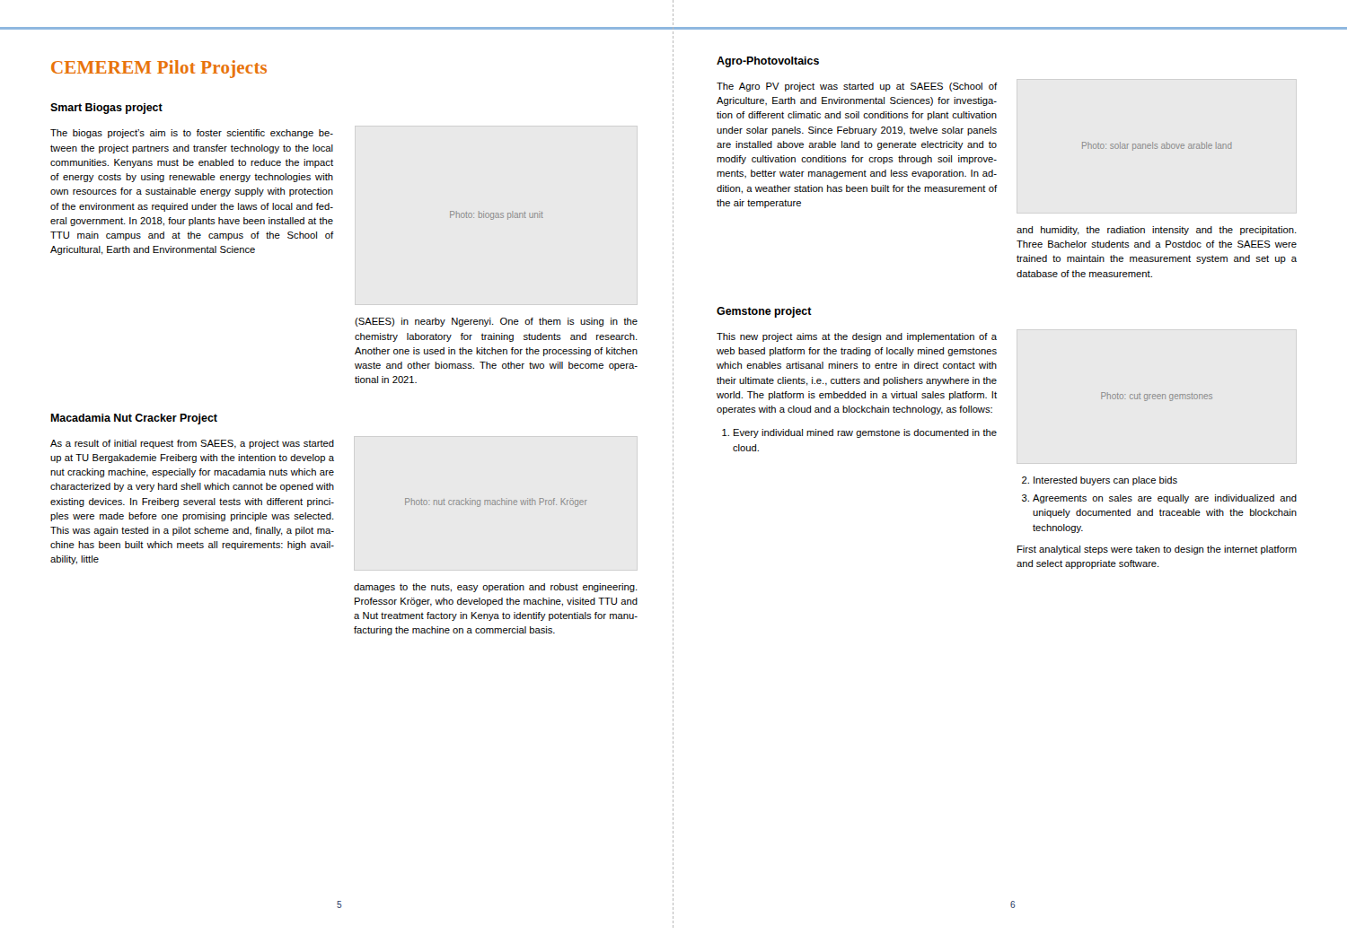CEMEREM Pilot Projects
Smart Biogas project
The biogas project’s aim is to foster scientific exchange between the project partners and transfer technology to the local communities. Kenyans must be enabled to reduce the impact of energy costs by using renewable energy technologies with own resources for a sustainable energy supply with protection of the environment as required under the laws of local and federal government. In 2018, four plants have been installed at the TTU main campus and at the campus of the School of Agricultural, Earth and Environmental Science
Photo: biogas plant unit
(SAEES) in nearby Ngerenyi. One of them is using in the chemistry laboratory for training students and research. Another one is used in the kitchen for the processing of kitchen waste and other biomass. The other two will become operational in 2021.
Macadamia Nut Cracker Project
As a result of initial request from SAEES, a project was started up at TU Bergakademie Freiberg with the intention to develop a nut cracking machine, especially for macadamia nuts which are characterized by a very hard shell which cannot be opened with existing devices. In Freiberg several tests with different principles were made before one promising principle was selected. This was again tested in a pilot scheme and, finally, a pilot machine has been built which meets all requirements: high availability, little
Photo: nut cracking machine with Prof. Kröger
damages to the nuts, easy operation and robust engineering. Professor Kröger, who developed the machine, visited TTU and a Nut treatment factory in Kenya to identify potentials for manufacturing the machine on a commercial basis.
5
Agro-Photovoltaics
The Agro PV project was started up at SAEES (School of Agriculture, Earth and Environmental Sciences) for investigation of different climatic and soil conditions for plant cultivation under solar panels. Since February 2019, twelve solar panels are installed above arable land to generate electricity and to modify cultivation conditions for crops through soil improvements, better water management and less evaporation. In addition, a weather station has been built for the measurement of the air temperature
Photo: solar panels above arable land
and humidity, the radiation intensity and the precipitation. Three Bachelor students and a Postdoc of the SAEES were trained to maintain the measurement system and set up a database of the measurement.
Gemstone project
This new project aims at the design and implementation of a web based platform for the trading of locally mined gemstones which enables artisanal miners to entre in direct contact with their ultimate clients, i.e., cutters and polishers anywhere in the world. The platform is embedded in a virtual sales platform. It operates with a cloud and a blockchain technology, as follows:
Every individual mined raw gemstone is documented in the cloud.
Photo: cut green gemstones
Interested buyers can place bids
Agreements on sales are equally are individualized and uniquely documented and traceable with the blockchain technology.
First analytical steps were taken to design the internet platform and select appropriate software.
6